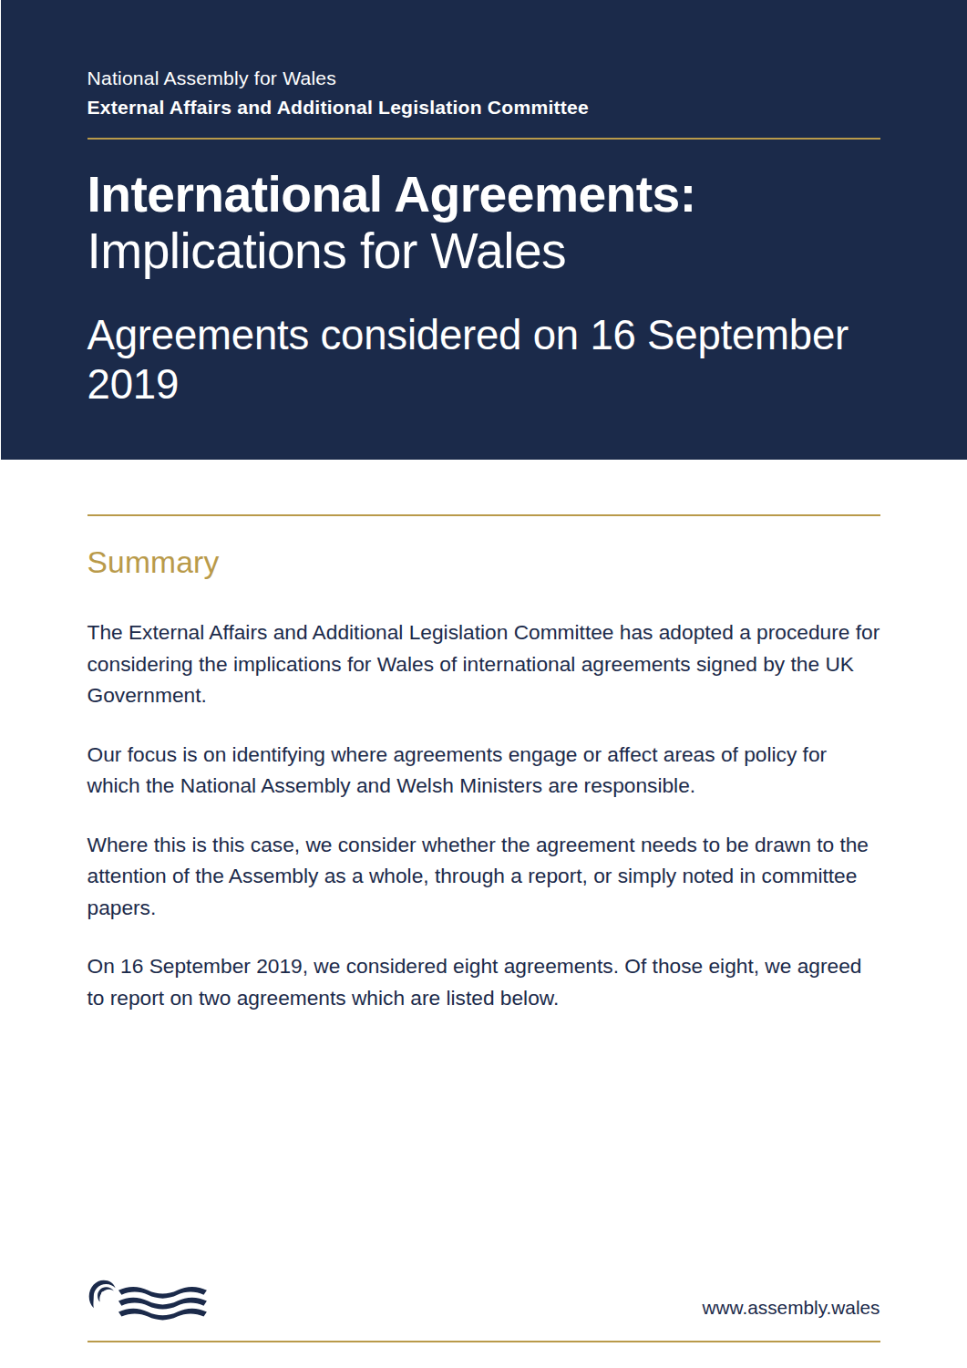National Assembly for Wales
External Affairs and Additional Legislation Committee
International Agreements:Implications for Wales
Agreements considered on 16 September 2019
Summary
The External Affairs and Additional Legislation Committee has adopted a procedure for considering the implications for Wales of international agreements signed by the UK Government.
Our focus is on identifying where agreements engage or affect areas of policy for which the National Assembly and Welsh Ministers are responsible.
Where this is this case, we consider whether the agreement needs to be drawn to the attention of the Assembly as a whole, through a report, or simply noted in committee papers.
On 16 September 2019, we considered eight agreements. Of those eight, we agreed to report on two agreements which are listed below.
www.assembly.wales